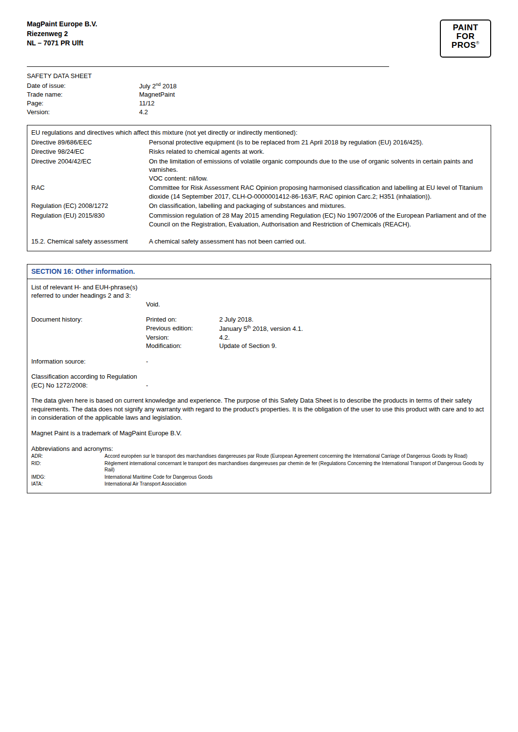MagPaint Europe B.V.
Riezenweg 2
NL – 7071 PR Ulft
PAINT
FOR
PROS®
SAFETY DATA SHEET
| Date of issue: | July 2 nd 2018 |
| Trade name: | MagnetPaint |
| Page: | 11/12 |
| Version: | 4.2 |
| EU regulations and directives which affect this mixture (not yet directly or indirectly mentioned): |
| Directive 89/686/EEC | Personal protective equipment (is to be replaced from 21 April 2018 by regulation (EU) 2016/425). |
| Directive 98/24/EC | Risks related to chemical agents at work. |
| Directive 2004/42/EC | On the limitation of emissions of volatile organic compounds due to the use of organic solvents in certain paints and varnishes. VOC content: nil/low. |
| RAC | Committee for Risk Assessment RAC Opinion proposing harmonised classification and labelling at EU level of Titanium dioxide (14 September 2017, CLH-O-0000001412-86-163/F, RAC opinion Carc.2; H351 (inhalation)). |
| Regulation (EC) 2008/1272 | On classification, labelling and packaging of substances and mixtures. |
| Regulation (EU) 2015/830 | Commission regulation of 28 May 2015 amending Regulation (EC) No 1907/2006 of the European Parliament and of the Council on the Registration, Evaluation, Authorisation and Restriction of Chemicals (REACH). |
| 15.2. Chemical safety assessment | A chemical safety assessment has not been carried out. |
SECTION 16: Other information.
| List of relevant H- and EUH-phrase(s) referred to under headings 2 and 3: | | |
| | Void. | |
| Document history: | Printed on: | 2 July 2018. |
| | Previous edition: | January 5 th 2018, version 4.1. |
| | Version: | 4.2. |
| | Modification: | Update of Section 9. |
| Information source: | - | |
| Classification according to Regulation (EC) No 1272/2008: | - | |
The data given here is based on current knowledge and experience. The purpose of this Safety Data Sheet is to describe the products in terms of their safety requirements. The data does not signify any warranty with regard to the product's properties. It is the obligation of the user to use this product with care and to act in consideration of the applicable laws and legislation.
Magnet Paint is a trademark of MagPaint Europe B.V.
Abbreviations and acronyms:
| ADR: | Accord européen sur le transport des marchandises dangereuses par Route (European Agreement concerning the International Carriage of Dangerous Goods by Road) |
| RID: | Règlement international concernant le transport des marchandises dangereuses par chemin de fer (Regulations Concerning the International Transport of Dangerous Goods by Rail) |
| IMDG: | International Maritime Code for Dangerous Goods |
| IATA: | International Air Transport Association |